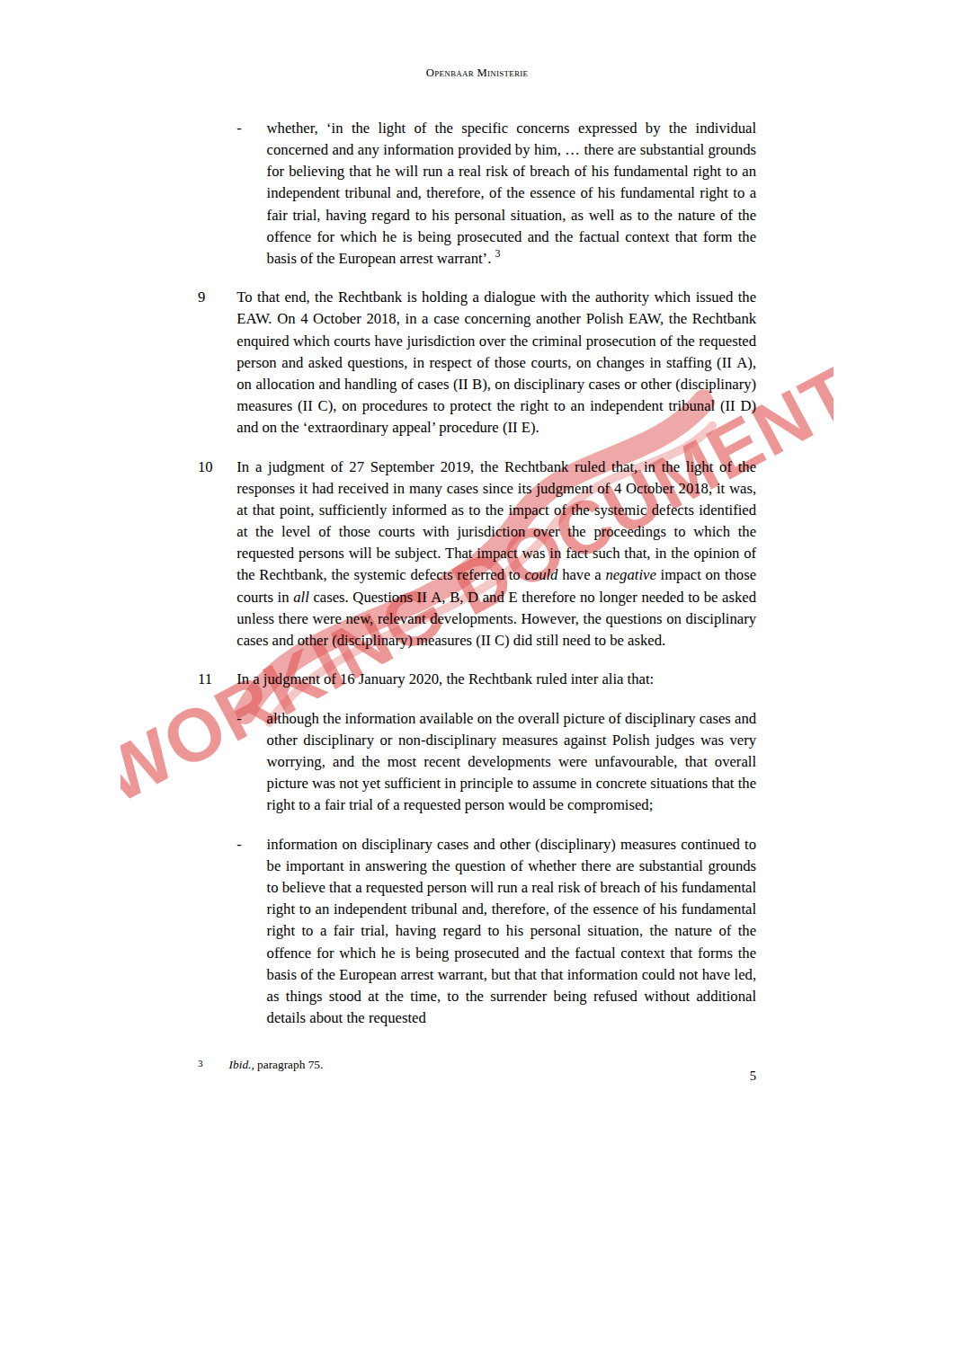WORKING DOCUMENT
Openbaar Ministerie
- whether, ‘in the light of the specific concerns expressed by the individual concerned and any information provided by him, … there are substantial grounds for believing that he will run a real risk of breach of his fundamental right to an independent tribunal and, therefore, of the essence of his fundamental right to a fair trial, having regard to his personal situation, as well as to the nature of the offence for which he is being prosecuted and the factual context that form the basis of the European arrest warrant’. 3
9 To that end, the Rechtbank is holding a dialogue with the authority which issued the EAW. On 4 October 2018, in a case concerning another Polish EAW, the Rechtbank enquired which courts have jurisdiction over the criminal prosecution of the requested person and asked questions, in respect of those courts, on changes in staffing (II A), on allocation and handling of cases (II B), on disciplinary cases or other (disciplinary) measures (II C), on procedures to protect the right to an independent tribunal (II D) and on the ‘extraordinary appeal’ procedure (II E).
10 In a judgment of 27 September 2019, the Rechtbank ruled that, in the light of the responses it had received in many cases since its judgment of 4 October 2018, it was, at that point, sufficiently informed as to the impact of the systemic defects identified at the level of those courts with jurisdiction over the proceedings to which the requested persons will be subject. That impact was in fact such that, in the opinion of the Rechtbank, the systemic defects referred to could have a negative impact on those courts in all cases. Questions II A, B, D and E therefore no longer needed to be asked unless there were new, relevant developments. However, the questions on disciplinary cases and other (disciplinary) measures (II C) did still need to be asked.
11 In a judgment of 16 January 2020, the Rechtbank ruled inter alia that:
- although the information available on the overall picture of disciplinary cases and other disciplinary or non-disciplinary measures against Polish judges was very worrying, and the most recent developments were unfavourable, that overall picture was not yet sufficient in principle to assume in concrete situations that the right to a fair trial of a requested person would be compromised;
- information on disciplinary cases and other (disciplinary) measures continued to be important in answering the question of whether there are substantial grounds to believe that a requested person will run a real risk of breach of his fundamental right to an independent tribunal and, therefore, of the essence of his fundamental right to a fair trial, having regard to his personal situation, the nature of the offence for which he is being prosecuted and the factual context that forms the basis of the European arrest warrant, but that that information could not have led, as things stood at the time, to the surrender being refused without additional details about the requested
3 Ibid., paragraph 75.
5